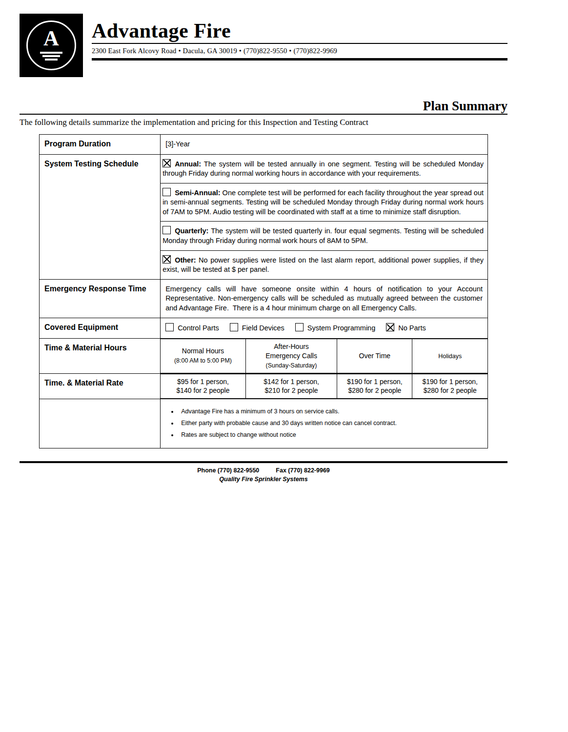A
Advantage Fire
2300 East Fork Alcovy Road • Dacula, GA 30019 • (770)822-9550 • (770)822-9969
Plan Summary
The following details summarize the implementation and pricing for this Inspection and Testing Contract
| Program Duration | [3]-Year |
| System Testing Schedule | / Annual: The system will be tested annually in one segment. Testing will be scheduled Monday through Friday during normal working hours in accordance with your requirements. / / Semi-Annual: One complete test will be performed for each facility throughout the year spread out in semi-annual segments. Testing will be scheduled Monday through Friday during normal work hours of 7AM to 5PM. Audio testing will be coordinated with staff at a time to minimize staff disruption. / / Quarterly: The system will be tested quarterly in. four equal segments. Testing will be scheduled Monday through Friday during normal work hours of 8AM to 5PM. / / Other: No power supplies were listed on the last alarm report, additional power supplies, if they exist, will be tested at $ per panel. / |
| Emergency Response Time | Emergency calls will have someone onsite within 4 hours of notification to your Account Representative. Non-emergency calls will be scheduled as mutually agreed between the customer and Advantage Fire. There is a 4 hour minimum charge on all Emergency Calls. |
| Covered Equipment | Control Parts Field Devices System Programming No Parts |
| Time & Material Hours | / Normal Hours (8:00 AM to 5:00 PM) / After-Hours Emergency Calls (Sunday-Saturday) / Over Time / Holidays / |
| Time. & Material Rate | / $95 for 1 person, $140 for 2 people / $142 for 1 person, $210 for 2 people / $190 for 1 person, $280 for 2 people / $190 for 1 person, $280 for 2 people / |
| | Advantage Fire has a minimum of 3 hours on service calls. Either party with probable cause and 30 days written notice can cancel contract. Rates are subject to change without notice |
Phone (770) 822-9550 Fax (770) 822-9969
Quality Fire Sprinkler Systems